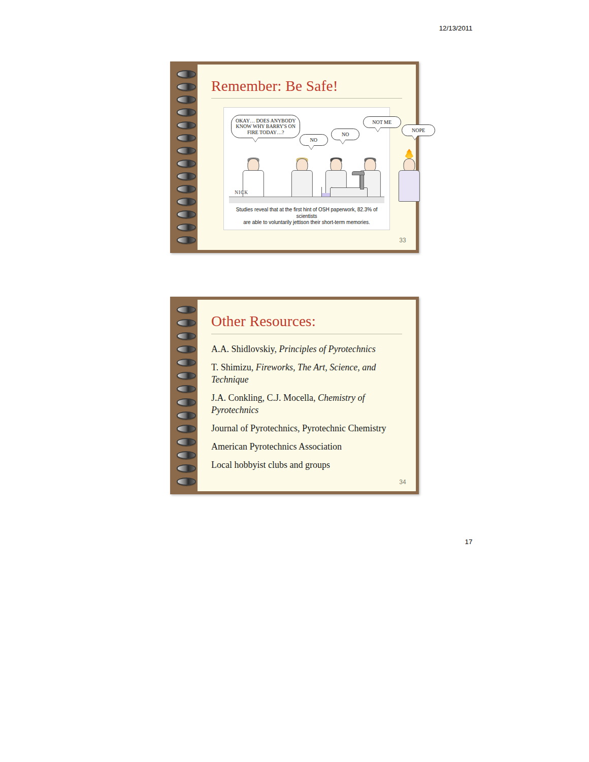12/13/2011
Remember: Be Safe!
OKAY… DOES ANYBODY KNOW WHY BARRY'S ON FIRE TODAY…?
NO
NO
NOT ME
NOPE
NICK
Studies reveal that at the first hint of OSH paperwork, 82.3% of scientists
are able to voluntarily jettison their short-term memories.
33
Other Resources:
A.A. Shidlovskiy, Principles of Pyrotechnics
T. Shimizu, Fireworks, The Art, Science, and Technique
J.A. Conkling, C.J. Mocella, Chemistry of Pyrotechnics
Journal of Pyrotechnics, Pyrotechnic Chemistry
American Pyrotechnics Association
Local hobbyist clubs and groups
34
17